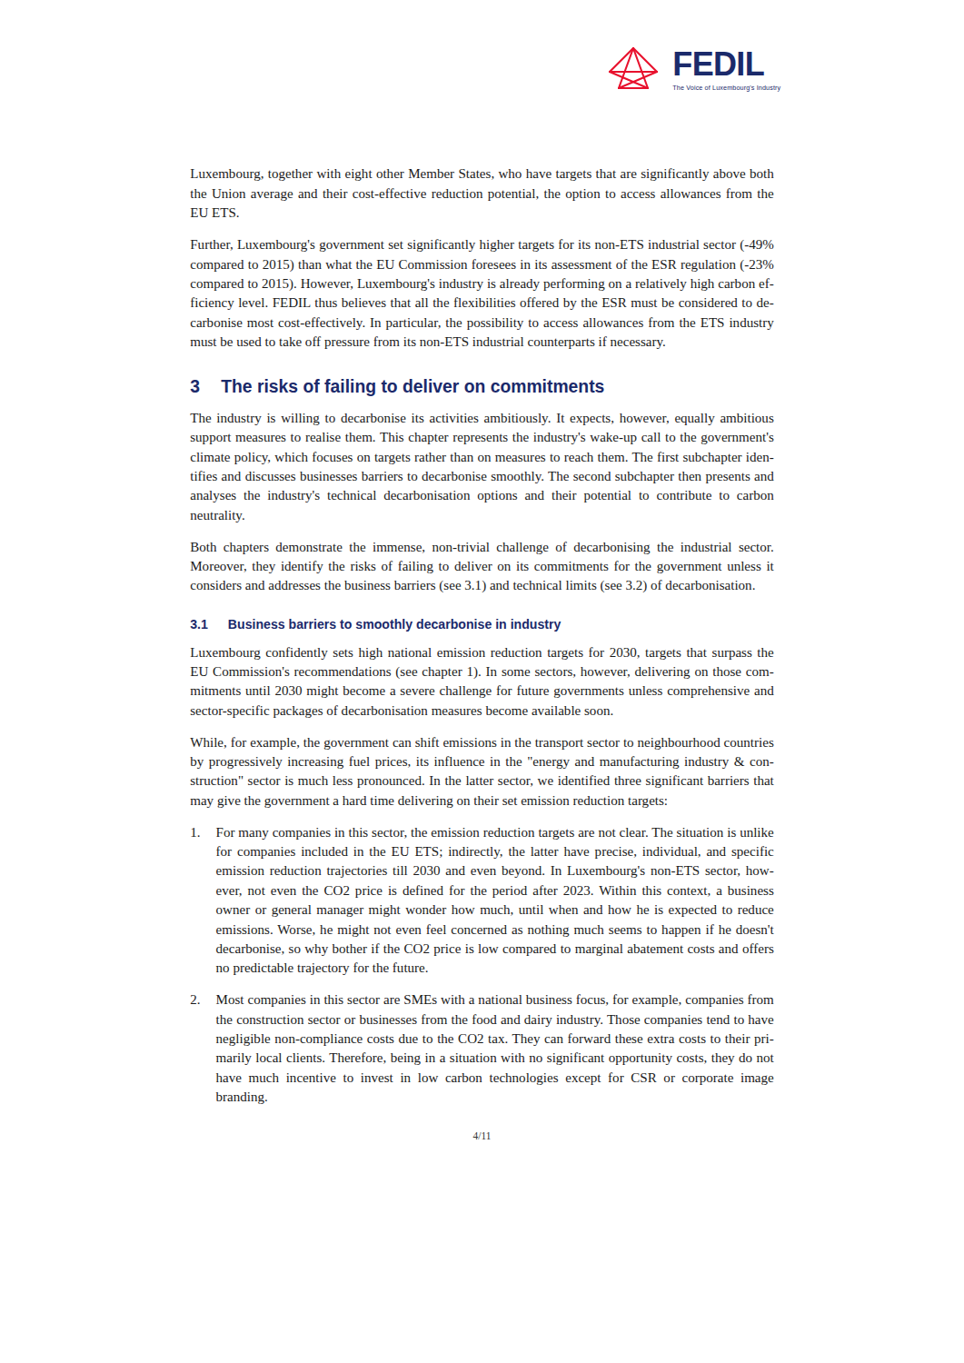FEDIL
The Voice of Luxembourg's Industry
Luxembourg, together with eight other Member States, who have targets that are significantly above both the Union average and their cost-effective reduction potential, the option to access allowances from the EU ETS.
Further, Luxembourg's government set significantly higher targets for its non-ETS industrial sector (-49% compared to 2015) than what the EU Commission foresees in its assessment of the ESR regulation (-23% compared to 2015). However, Luxembourg's industry is already performing on a relatively high carbon efficiency level. FEDIL thus believes that all the flexibilities offered by the ESR must be considered to decarbonise most cost-effectively. In particular, the possibility to access allowances from the ETS industry must be used to take off pressure from its non-ETS industrial counterparts if necessary.
3 The risks of failing to deliver on commitments
The industry is willing to decarbonise its activities ambitiously. It expects, however, equally ambitious support measures to realise them. This chapter represents the industry's wake-up call to the government's climate policy, which focuses on targets rather than on measures to reach them. The first subchapter identifies and discusses businesses barriers to decarbonise smoothly. The second subchapter then presents and analyses the industry's technical decarbonisation options and their potential to contribute to carbon neutrality.
Both chapters demonstrate the immense, non-trivial challenge of decarbonising the industrial sector. Moreover, they identify the risks of failing to deliver on its commitments for the government unless it considers and addresses the business barriers (see 3.1) and technical limits (see 3.2) of decarbonisation.
3.1 Business barriers to smoothly decarbonise in industry
Luxembourg confidently sets high national emission reduction targets for 2030, targets that surpass the EU Commission's recommendations (see chapter 1). In some sectors, however, delivering on those commitments until 2030 might become a severe challenge for future governments unless comprehensive and sector-specific packages of decarbonisation measures become available soon.
While, for example, the government can shift emissions in the transport sector to neighbourhood countries by progressively increasing fuel prices, its influence in the "energy and manufacturing industry & construction" sector is much less pronounced. In the latter sector, we identified three significant barriers that may give the government a hard time delivering on their set emission reduction targets:
For many companies in this sector, the emission reduction targets are not clear. The situation is unlike for companies included in the EU ETS; indirectly, the latter have precise, individual, and specific emission reduction trajectories till 2030 and even beyond. In Luxembourg's non-ETS sector, however, not even the CO2 price is defined for the period after 2023. Within this context, a business owner or general manager might wonder how much, until when and how he is expected to reduce emissions. Worse, he might not even feel concerned as nothing much seems to happen if he doesn't decarbonise, so why bother if the CO2 price is low compared to marginal abatement costs and offers no predictable trajectory for the future.
Most companies in this sector are SMEs with a national business focus, for example, companies from the construction sector or businesses from the food and dairy industry. Those companies tend to have negligible non-compliance costs due to the CO2 tax. They can forward these extra costs to their primarily local clients. Therefore, being in a situation with no significant opportunity costs, they do not have much incentive to invest in low carbon technologies except for CSR or corporate image branding.
4/11